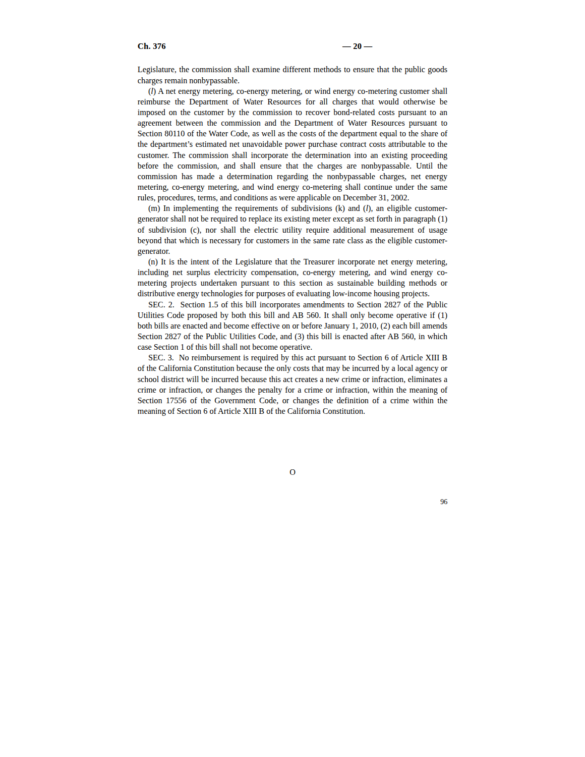Ch. 376 — 20 —
Legislature, the commission shall examine different methods to ensure that the public goods charges remain nonbypassable.
(l) A net energy metering, co-energy metering, or wind energy co-metering customer shall reimburse the Department of Water Resources for all charges that would otherwise be imposed on the customer by the commission to recover bond-related costs pursuant to an agreement between the commission and the Department of Water Resources pursuant to Section 80110 of the Water Code, as well as the costs of the department equal to the share of the department’s estimated net unavoidable power purchase contract costs attributable to the customer. The commission shall incorporate the determination into an existing proceeding before the commission, and shall ensure that the charges are nonbypassable. Until the commission has made a determination regarding the nonbypassable charges, net energy metering, co-energy metering, and wind energy co-metering shall continue under the same rules, procedures, terms, and conditions as were applicable on December 31, 2002.
(m) In implementing the requirements of subdivisions (k) and (l), an eligible customer-generator shall not be required to replace its existing meter except as set forth in paragraph (1) of subdivision (c), nor shall the electric utility require additional measurement of usage beyond that which is necessary for customers in the same rate class as the eligible customer-generator.
(n) It is the intent of the Legislature that the Treasurer incorporate net energy metering, including net surplus electricity compensation, co-energy metering, and wind energy co-metering projects undertaken pursuant to this section as sustainable building methods or distributive energy technologies for purposes of evaluating low-income housing projects.
SEC. 2. Section 1.5 of this bill incorporates amendments to Section 2827 of the Public Utilities Code proposed by both this bill and AB 560. It shall only become operative if (1) both bills are enacted and become effective on or before January 1, 2010, (2) each bill amends Section 2827 of the Public Utilities Code, and (3) this bill is enacted after AB 560, in which case Section 1 of this bill shall not become operative.
SEC. 3. No reimbursement is required by this act pursuant to Section 6 of Article XIII B of the California Constitution because the only costs that may be incurred by a local agency or school district will be incurred because this act creates a new crime or infraction, eliminates a crime or infraction, or changes the penalty for a crime or infraction, within the meaning of Section 17556 of the Government Code, or changes the definition of a crime within the meaning of Section 6 of Article XIII B of the California Constitution.
O
96